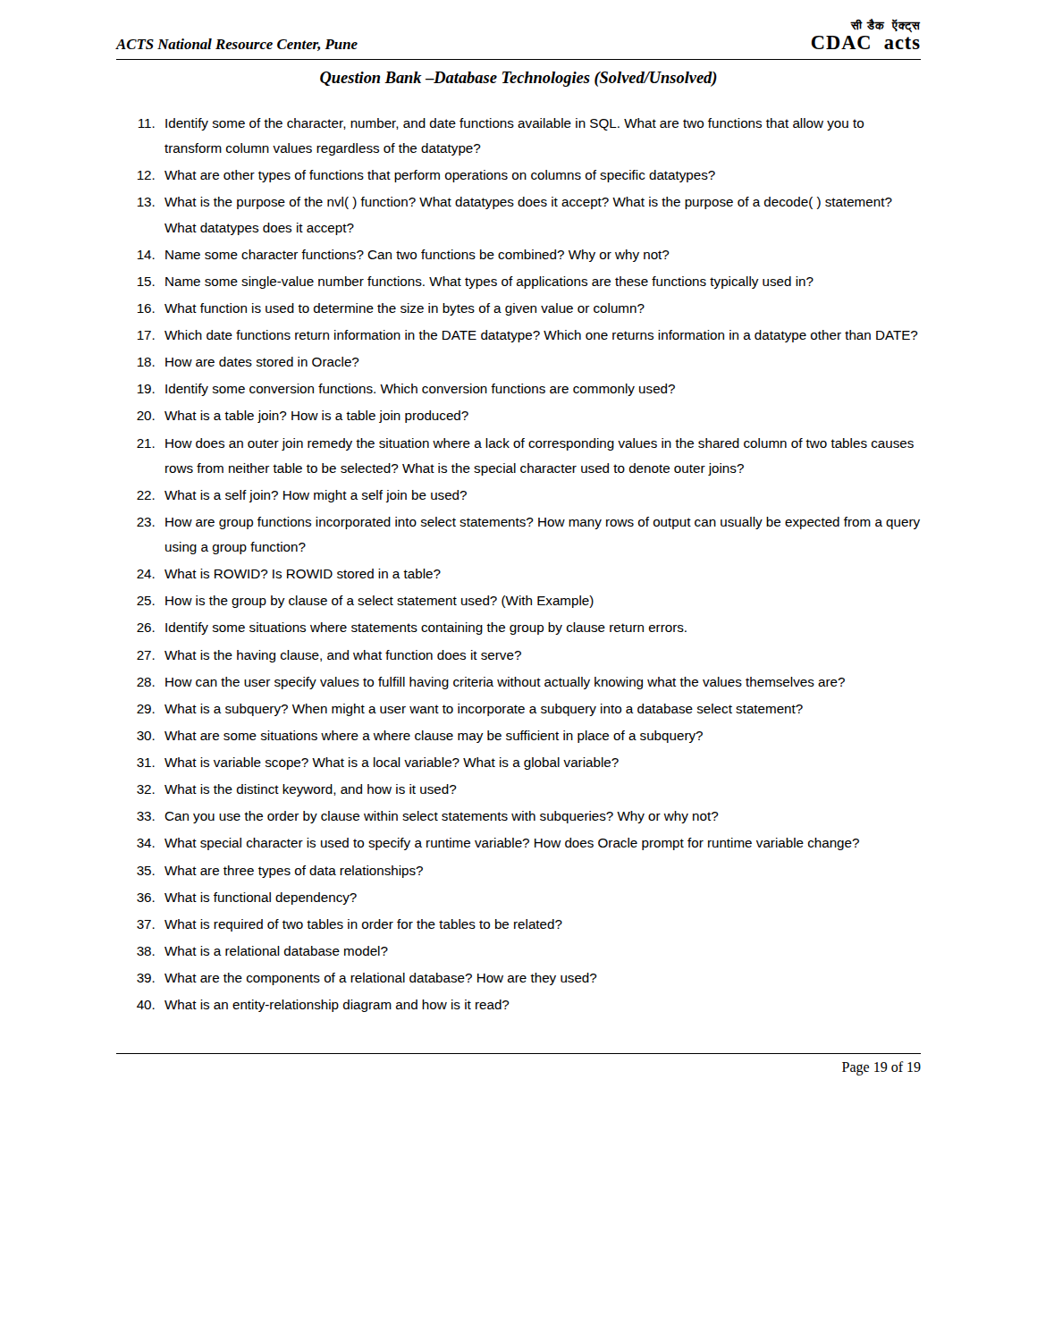ACTS National Resource Center, Pune
सी डैक ऍक्ट्स
CDAC acts
Question Bank –Database Technologies (Solved/Unsolved)
Identify some of the character, number, and date functions available in SQL. What are two functions that allow you to transform column values regardless of the datatype?
What are other types of functions that perform operations on columns of specific datatypes?
What is the purpose of the nvl( ) function? What datatypes does it accept? What is the purpose of a decode( ) statement? What datatypes does it accept?
Name some character functions? Can two functions be combined? Why or why not?
Name some single-value number functions. What types of applications are these functions typically used in?
What function is used to determine the size in bytes of a given value or column?
Which date functions return information in the DATE datatype? Which one returns information in a datatype other than DATE?
How are dates stored in Oracle?
Identify some conversion functions. Which conversion functions are commonly used?
What is a table join? How is a table join produced?
How does an outer join remedy the situation where a lack of corresponding values in the shared column of two tables causes rows from neither table to be selected? What is the special character used to denote outer joins?
What is a self join? How might a self join be used?
How are group functions incorporated into select statements? How many rows of output can usually be expected from a query using a group function?
What is ROWID? Is ROWID stored in a table?
How is the group by clause of a select statement used? (With Example)
Identify some situations where statements containing the group by clause return errors.
What is the having clause, and what function does it serve?
How can the user specify values to fulfill having criteria without actually knowing what the values themselves are?
What is a subquery? When might a user want to incorporate a subquery into a database select statement?
What are some situations where a where clause may be sufficient in place of a subquery?
What is variable scope? What is a local variable? What is a global variable?
What is the distinct keyword, and how is it used?
Can you use the order by clause within select statements with subqueries? Why or why not?
What special character is used to specify a runtime variable? How does Oracle prompt for runtime variable change?
What are three types of data relationships?
What is functional dependency?
What is required of two tables in order for the tables to be related?
What is a relational database model?
What are the components of a relational database? How are they used?
What is an entity-relationship diagram and how is it read?
Page 19 of 19